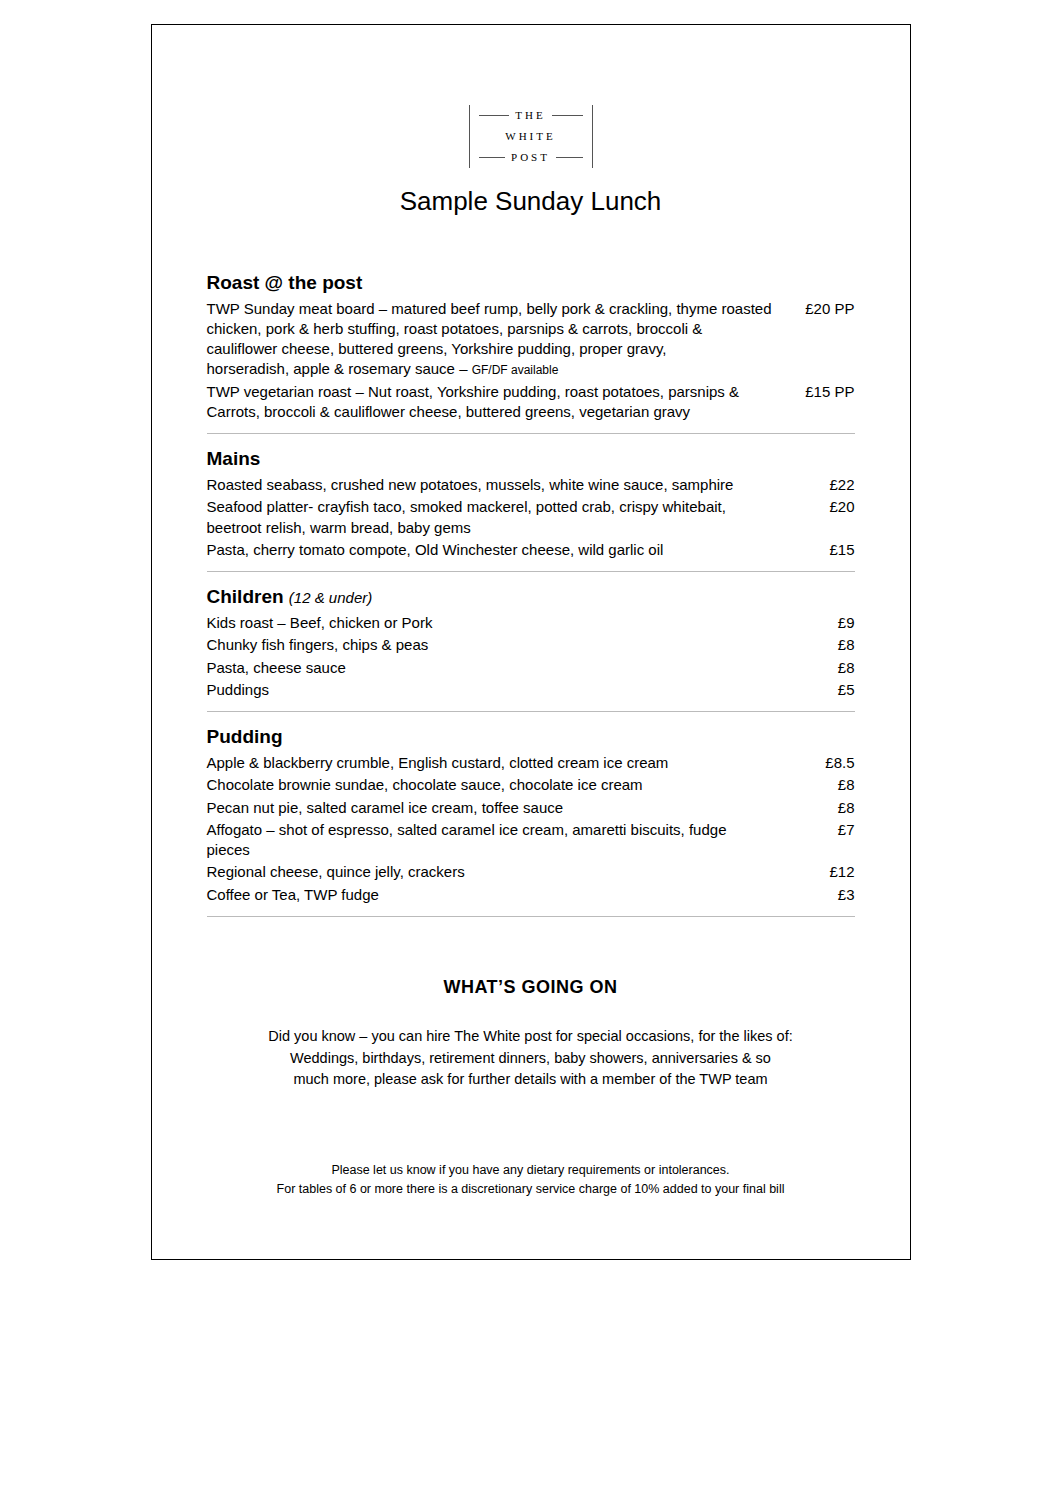THE
WHITE
POST
Sample Sunday Lunch
Roast @ the post
| TWP Sunday meat board – matured beef rump, belly pork & crackling, thyme roasted chicken, pork & herb stuffing, roast potatoes, parsnips & carrots, broccoli & cauliflower cheese, buttered greens, Yorkshire pudding, proper gravy, horseradish, apple & rosemary sauce – GF/DF available | £20 PP |
| TWP vegetarian roast – Nut roast, Yorkshire pudding, roast potatoes, parsnips & Carrots, broccoli & cauliflower cheese, buttered greens, vegetarian gravy | £15 PP |
Mains
| Roasted seabass, crushed new potatoes, mussels, white wine sauce, samphire | £22 |
| Seafood platter- crayfish taco, smoked mackerel, potted crab, crispy whitebait, beetroot relish, warm bread, baby gems | £20 |
| Pasta, cherry tomato compote, Old Winchester cheese, wild garlic oil | £15 |
Children (12 & under)
| Kids roast – Beef, chicken or Pork | £9 |
| Chunky fish fingers, chips & peas | £8 |
| Pasta, cheese sauce | £8 |
| Puddings | £5 |
Pudding
| Apple & blackberry crumble, English custard, clotted cream ice cream | £8.5 |
| Chocolate brownie sundae, chocolate sauce, chocolate ice cream | £8 |
| Pecan nut pie, salted caramel ice cream, toffee sauce | £8 |
| Affogato – shot of espresso, salted caramel ice cream, amaretti biscuits, fudge pieces | £7 |
| Regional cheese, quince jelly, crackers | £12 |
| Coffee or Tea, TWP fudge | £3 |
WHAT’S GOING ON
Did you know – you can hire The White post for special occasions, for the likes of:
Weddings, birthdays, retirement dinners, baby showers, anniversaries & so
much more, please ask for further details with a member of the TWP team
Please let us know if you have any dietary requirements or intolerances.
For tables of 6 or more there is a discretionary service charge of 10% added to your final bill